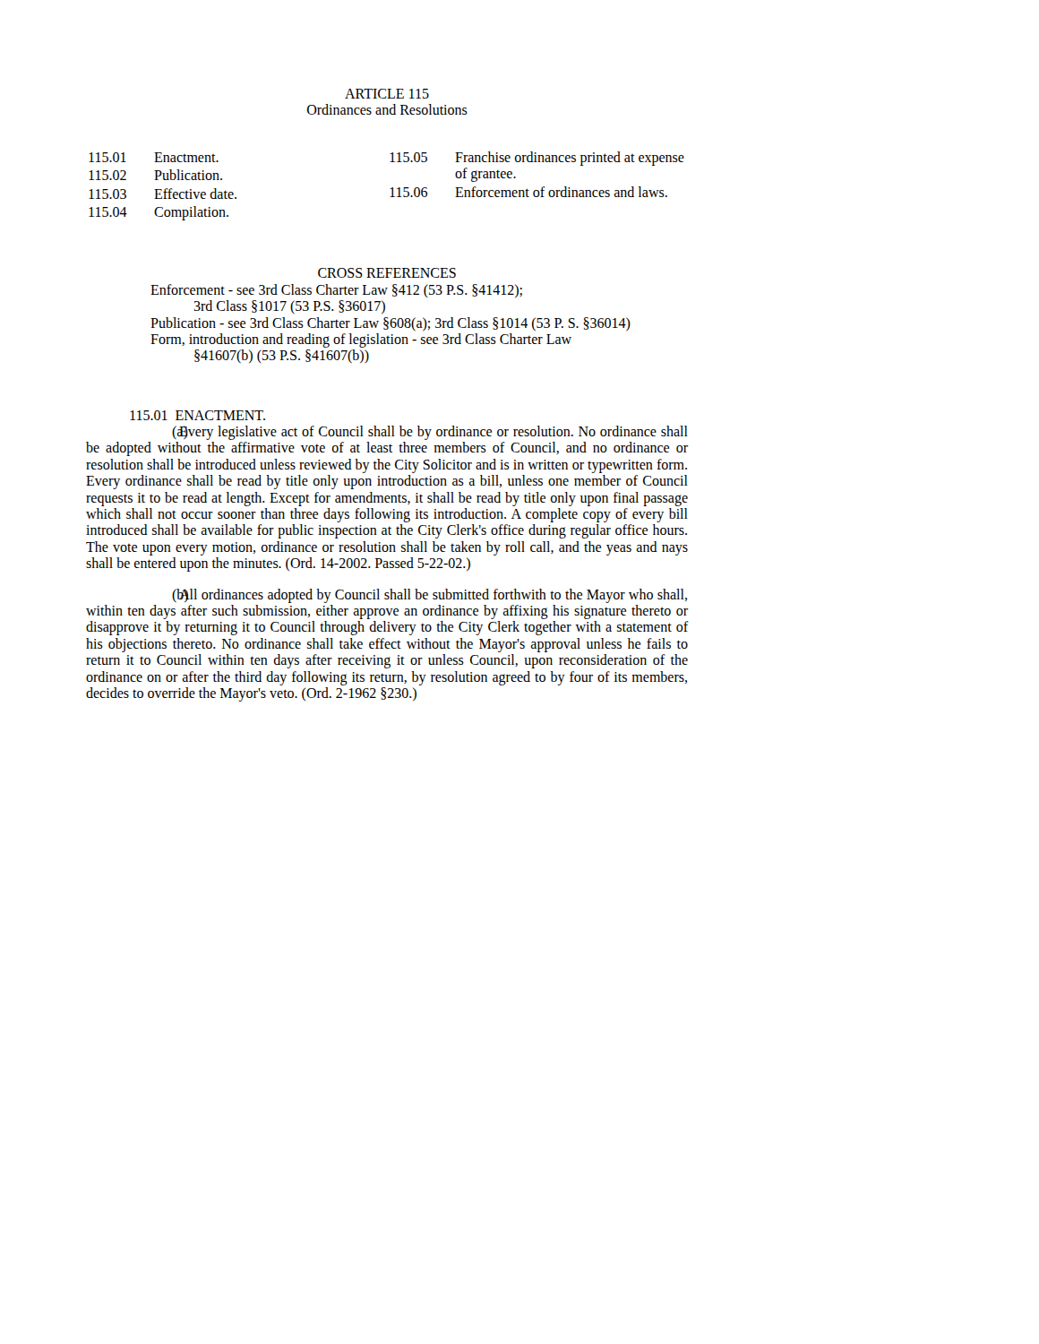ARTICLE 115
Ordinances and Resolutions
| / 115.01 / Enactment. / / 115.02 / Publication. / / 115.03 / Effective date. / / 115.04 / Compilation. / | / 115.05 / Franchise ordinances printed at expense of grantee. / / 115.06 / Enforcement of ordinances and laws. / |
CROSS REFERENCES
Enforcement - see 3rd Class Charter Law §412 (53 P.S. §41412);
3rd Class §1017 (53 P.S. §36017)
Publication - see 3rd Class Charter Law §608(a); 3rd Class §1014 (53 P. S. §36014)
Form, introduction and reading of legislation - see 3rd Class Charter Law
§41607(b) (53 P.S. §41607(b))
115.01 ENACTMENT.
(a) Every legislative act of Council shall be by ordinance or resolution. No ordinance shall be adopted without the affirmative vote of at least three members of Council, and no ordinance or resolution shall be introduced unless reviewed by the City Solicitor and is in written or typewritten form. Every ordinance shall be read by title only upon introduction as a bill, unless one member of Council requests it to be read at length. Except for amendments, it shall be read by title only upon final passage which shall not occur sooner than three days following its introduction. A complete copy of every bill introduced shall be available for public inspection at the City Clerk's office during regular office hours. The vote upon every motion, ordinance or resolution shall be taken by roll call, and the yeas and nays shall be entered upon the minutes. (Ord. 14-2002. Passed 5-22-02.)
(b) All ordinances adopted by Council shall be submitted forthwith to the Mayor who shall, within ten days after such submission, either approve an ordinance by affixing his signature thereto or disapprove it by returning it to Council through delivery to the City Clerk together with a statement of his objections thereto. No ordinance shall take effect without the Mayor's approval unless he fails to return it to Council within ten days after receiving it or unless Council, upon reconsideration of the ordinance on or after the third day following its return, by resolution agreed to by four of its members, decides to override the Mayor's veto. (Ord. 2-1962 §230.)